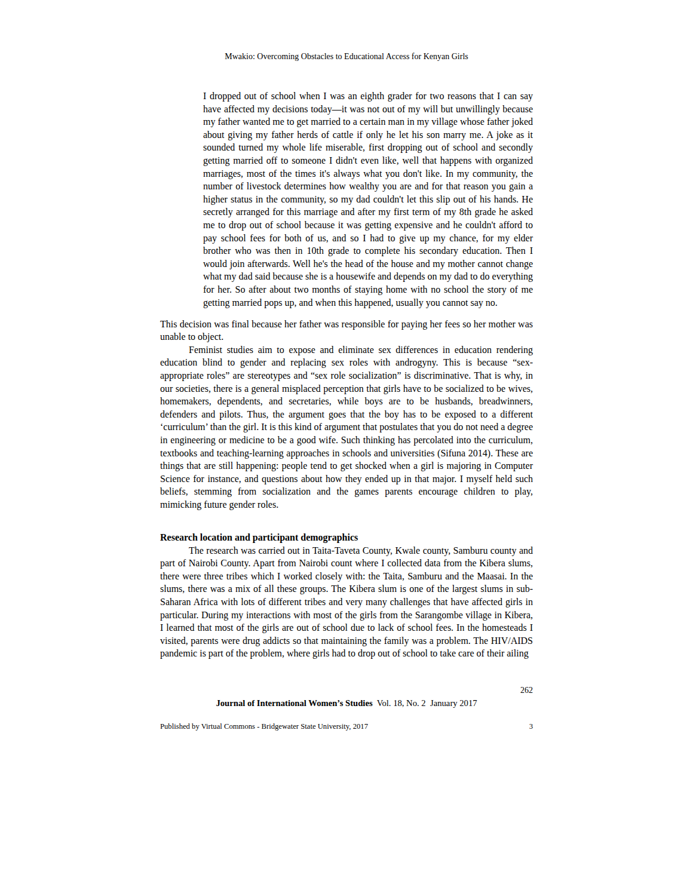Mwakio: Overcoming Obstacles to Educational Access for Kenyan Girls
I dropped out of school when I was an eighth grader for two reasons that I can say have affected my decisions today—it was not out of my will but unwillingly because my father wanted me to get married to a certain man in my village whose father joked about giving my father herds of cattle if only he let his son marry me. A joke as it sounded turned my whole life miserable, first dropping out of school and secondly getting married off to someone I didn't even like, well that happens with organized marriages, most of the times it's always what you don't like. In my community, the number of livestock determines how wealthy you are and for that reason you gain a higher status in the community, so my dad couldn't let this slip out of his hands. He secretly arranged for this marriage and after my first term of my 8th grade he asked me to drop out of school because it was getting expensive and he couldn't afford to pay school fees for both of us, and so I had to give up my chance, for my elder brother who was then in 10th grade to complete his secondary education. Then I would join afterwards. Well he's the head of the house and my mother cannot change what my dad said because she is a housewife and depends on my dad to do everything for her. So after about two months of staying home with no school the story of me getting married pops up, and when this happened, usually you cannot say no.
This decision was final because her father was responsible for paying her fees so her mother was unable to object.
Feminist studies aim to expose and eliminate sex differences in education rendering education blind to gender and replacing sex roles with androgyny. This is because “sex-appropriate roles” are stereotypes and “sex role socialization” is discriminative. That is why, in our societies, there is a general misplaced perception that girls have to be socialized to be wives, homemakers, dependents, and secretaries, while boys are to be husbands, breadwinners, defenders and pilots. Thus, the argument goes that the boy has to be exposed to a different ‘curriculum’ than the girl. It is this kind of argument that postulates that you do not need a degree in engineering or medicine to be a good wife. Such thinking has percolated into the curriculum, textbooks and teaching-learning approaches in schools and universities (Sifuna 2014). These are things that are still happening: people tend to get shocked when a girl is majoring in Computer Science for instance, and questions about how they ended up in that major. I myself held such beliefs, stemming from socialization and the games parents encourage children to play, mimicking future gender roles.
Research location and participant demographics
The research was carried out in Taita-Taveta County, Kwale county, Samburu county and part of Nairobi County. Apart from Nairobi count where I collected data from the Kibera slums, there were three tribes which I worked closely with: the Taita, Samburu and the Maasai. In the slums, there was a mix of all these groups. The Kibera slum is one of the largest slums in sub-Saharan Africa with lots of different tribes and very many challenges that have affected girls in particular. During my interactions with most of the girls from the Sarangombe village in Kibera, I learned that most of the girls are out of school due to lack of school fees. In the homesteads I visited, parents were drug addicts so that maintaining the family was a problem. The HIV/AIDS pandemic is part of the problem, where girls had to drop out of school to take care of their ailing
262
Journal of International Women’s Studies Vol. 18, No. 2 January 2017
Published by Virtual Commons - Bridgewater State University, 2017
3